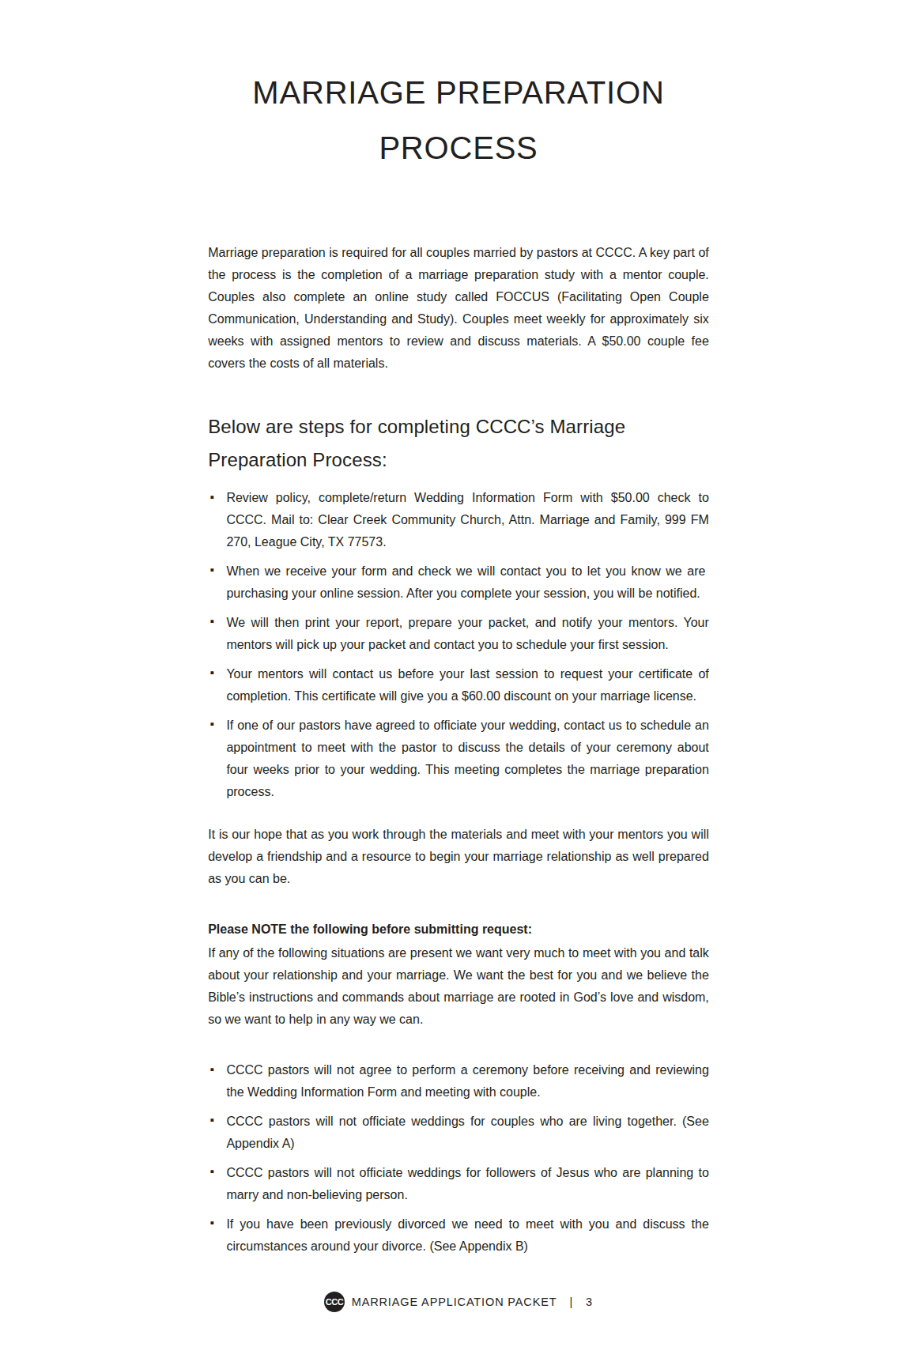Marriage Preparation Process
Marriage preparation is required for all couples married by pastors at CCCC. A key part of the process is the completion of a marriage preparation study with a mentor couple. Couples also complete an online study called FOCCUS (Facilitating Open Couple Communication, Understanding and Study). Couples meet weekly for approximately six weeks with assigned mentors to review and discuss materials. A $50.00 couple fee covers the costs of all materials.
Below are steps for completing CCCC’s Marriage Preparation Process:
Review policy, complete/return Wedding Information Form with $50.00 check to CCCC. Mail to: Clear Creek Community Church, Attn. Marriage and Family, 999 FM 270, League City, TX 77573.
When we receive your form and check we will contact you to let you know we are purchasing your online session. After you complete your session, you will be notified.
We will then print your report, prepare your packet, and notify your mentors. Your mentors will pick up your packet and contact you to schedule your first session.
Your mentors will contact us before your last session to request your certificate of completion. This certificate will give you a $60.00 discount on your marriage license.
If one of our pastors have agreed to officiate your wedding, contact us to schedule an appointment to meet with the pastor to discuss the details of your ceremony about four weeks prior to your wedding. This meeting completes the marriage preparation process.
It is our hope that as you work through the materials and meet with your mentors you will develop a friendship and a resource to begin your marriage relationship as well prepared as you can be.
Please NOTE the following before submitting request:
If any of the following situations are present we want very much to meet with you and talk about your relationship and your marriage. We want the best for you and we believe the Bible’s instructions and commands about marriage are rooted in God’s love and wisdom, so we want to help in any way we can.
CCCC pastors will not agree to perform a ceremony before receiving and reviewing the Wedding Information Form and meeting with couple.
CCCC pastors will not officiate weddings for couples who are living together. (See Appendix A)
CCCC pastors will not officiate weddings for followers of Jesus who are planning to marry and non-believing person.
If you have been previously divorced we need to meet with you and discuss the circumstances around your divorce. (See Appendix B)
CCC MARRIAGE APPLICATION PACKET | 3